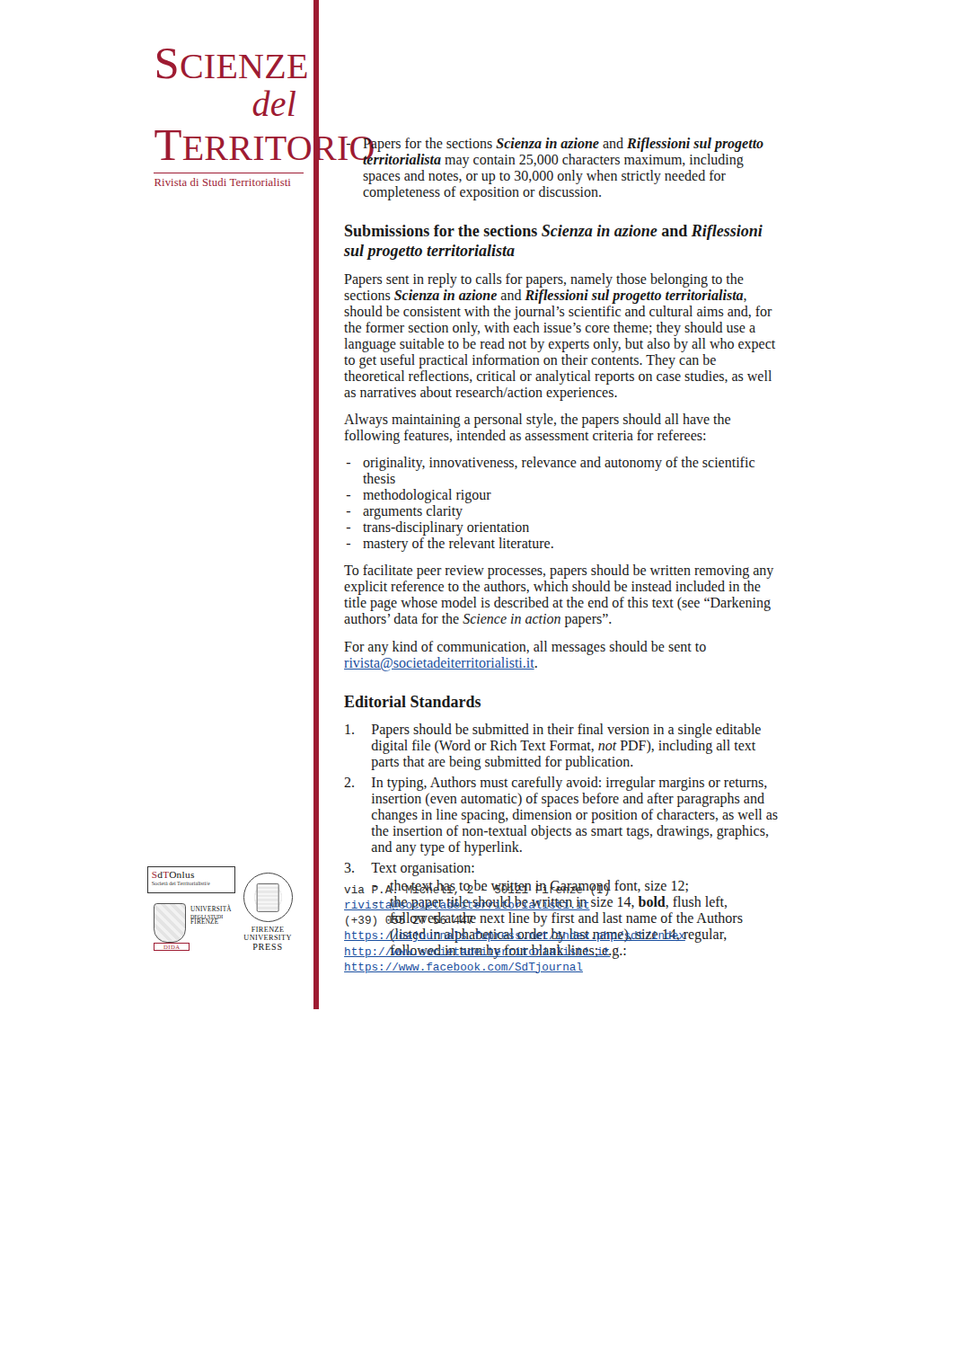SCIENZE
del
TERRITORIO
Rivista di Studi Territorialisti
Papers for the sections Scienza in azione and Riflessioni sul progetto territorialista may contain 25,000 characters maximum, including spaces and notes, or up to 30,000 only when strictly needed for completeness of exposition or discussion.
Submissions for the sections Scienza in azione and Riflessioni sul progetto territorialista
Papers sent in reply to calls for papers, namely those belonging to the sections Scienza in azione and Riflessioni sul progetto territorialista, should be consistent with the journal’s scientific and cultural aims and, for the former section only, with each issue’s core theme; they should use a language suitable to be read not by experts only, but also by all who expect to get useful practical information on their contents. They can be theoretical reflections, critical or analytical reports on case studies, as well as narratives about research/action experiences.
Always maintaining a personal style, the papers should all have the following features, intended as assessment criteria for referees:
originality, innovativeness, relevance and autonomy of the scientific thesis
methodological rigour
arguments clarity
trans-disciplinary orientation
mastery of the relevant literature.
To facilitate peer review processes, papers should be written removing any explicit reference to the authors, which should be instead included in the title page whose model is described at the end of this text (see “Darkening authors’ data for the Science in action papers”.
For any kind of communication, all messages should be sent to
rivista@societadeiterritorialisti.it.
Editorial Standards
Papers should be submitted in their final version in a single editable digital file (Word or Rich Text Format, not PDF), including all text parts that are being submitted for publication.
In typing, Authors must carefully avoid: irregular margins or returns, insertion (even automatic) of spaces before and after paragraphs and changes in line spacing, dimension or position of characters, as well as the insertion of non-textual objects as smart tags, drawings, graphics, and any type of hyperlink.
Text organisation:
the text has to be written in Garamond font, size 12;
the paper title should be written in size 14, bold, flush left, followed at the next line by first and last name of the Authors (listed in alphabetical order by last name), size 14, regular, followed in turn by four blank lines; e.g.:
SdTOnlus
Società dei Territorialisti/e
UNIVERSITÀ
DEGLI STUDI
FIRENZE
DIDA
FIRENZE
UNIVERSITY
PRESS
via P.A. Micheli, 2 – 50121 Firenze (I)
rivista@societadeiterritorialisti.it
(+39) 055 27 56 447
https://oajournals.fupress.net/index.php/sdt/index
http://www.societadeiterritorialisti.it
https://www.facebook.com/SdTjournal